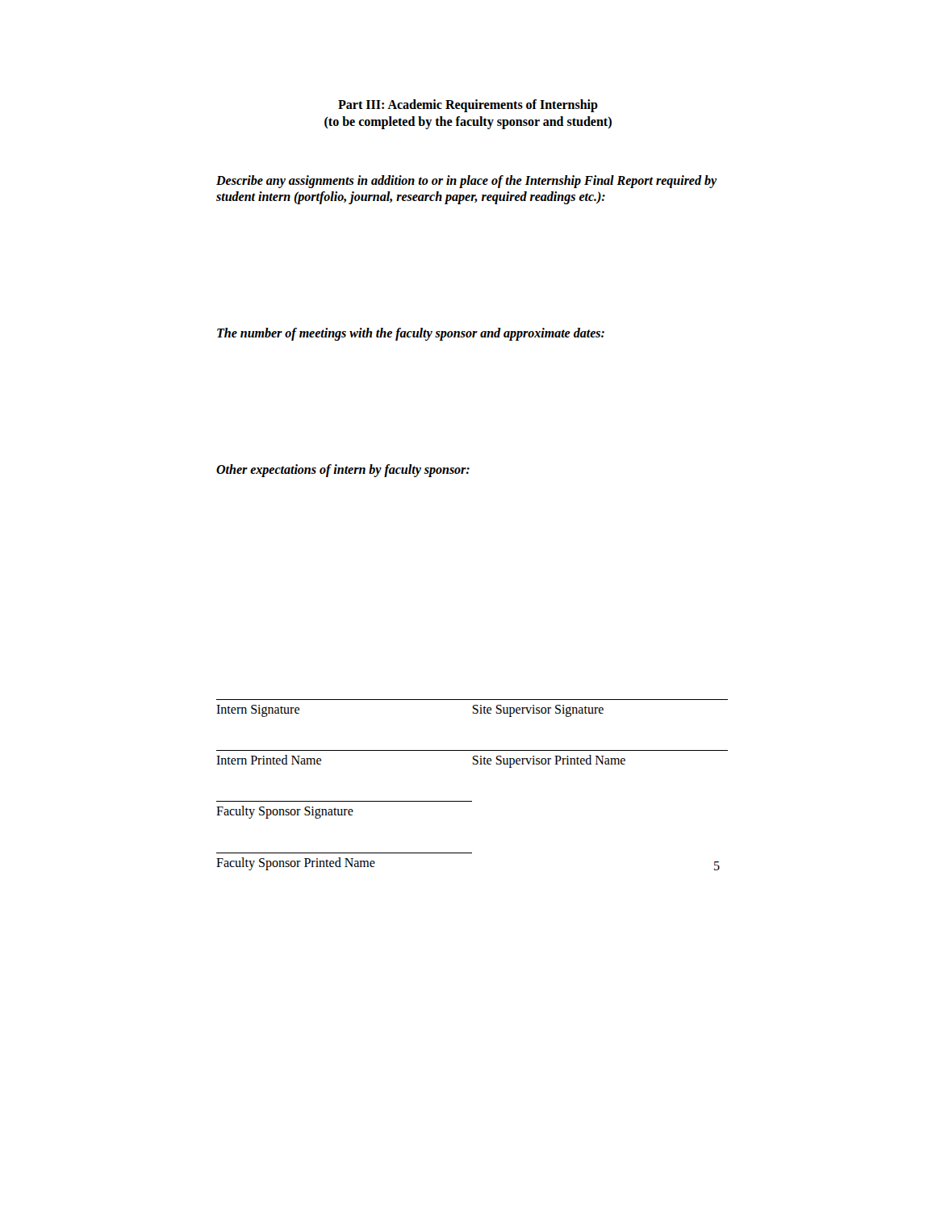Part III: Academic Requirements of Internship
(to be completed by the faculty sponsor and student)
Describe any assignments in addition to or in place of the Internship Final Report required by student intern (portfolio, journal, research paper, required readings etc.):
The number of meetings with the faculty sponsor and approximate dates:
Other expectations of intern by faculty sponsor:
| Intern Signature | Site Supervisor Signature |
| Intern Printed Name | Site Supervisor Printed Name |
| Faculty Sponsor Signature | |
| Faculty Sponsor Printed Name | |
5